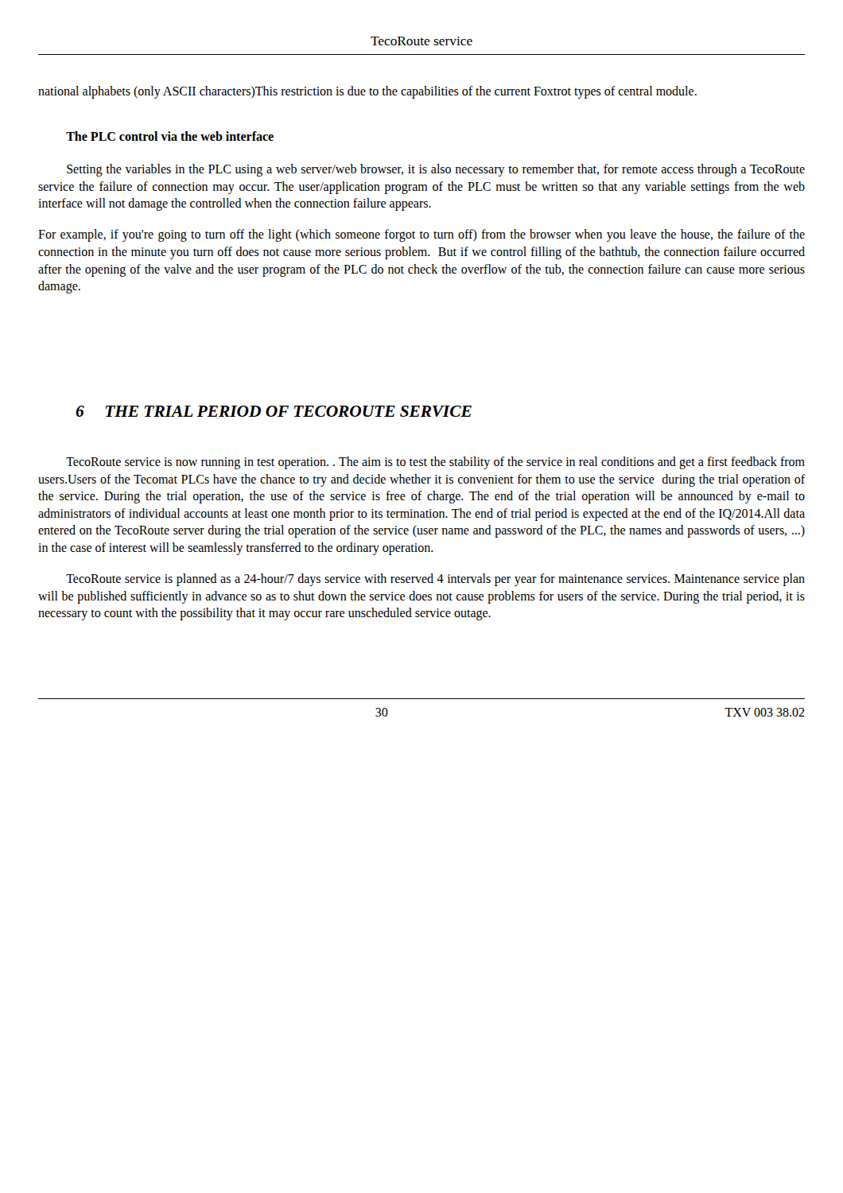TecoRoute service
national alphabets (only ASCII characters)This restriction is due to the capabilities of the current Foxtrot types of central module.
The PLC control via the web interface
Setting the variables in the PLC using a web server/web browser, it is also necessary to remember that, for remote access through a TecoRoute service the failure of connection may occur. The user/application program of the PLC must be written so that any variable settings from the web interface will not damage the controlled when the connection failure appears.
For example, if you're going to turn off the light (which someone forgot to turn off) from the browser when you leave the house, the failure of the connection in the minute you turn off does not cause more serious problem. But if we control filling of the bathtub, the connection failure occurred after the opening of the valve and the user program of the PLC do not check the overflow of the tub, the connection failure can cause more serious damage.
6 THE TRIAL PERIOD OF TECOROUTE SERVICE
TecoRoute service is now running in test operation. . The aim is to test the stability of the service in real conditions and get a first feedback from users.Users of the Tecomat PLCs have the chance to try and decide whether it is convenient for them to use the service during the trial operation of the service. During the trial operation, the use of the service is free of charge. The end of the trial operation will be announced by e-mail to administrators of individual accounts at least one month prior to its termination. The end of trial period is expected at the end of the IQ/2014.All data entered on the TecoRoute server during the trial operation of the service (user name and password of the PLC, the names and passwords of users, ...) in the case of interest will be seamlessly transferred to the ordinary operation.
TecoRoute service is planned as a 24-hour/7 days service with reserved 4 intervals per year for maintenance services. Maintenance service plan will be published sufficiently in advance so as to shut down the service does not cause problems for users of the service. During the trial period, it is necessary to count with the possibility that it may occur rare unscheduled service outage.
30 TXV 003 38.02